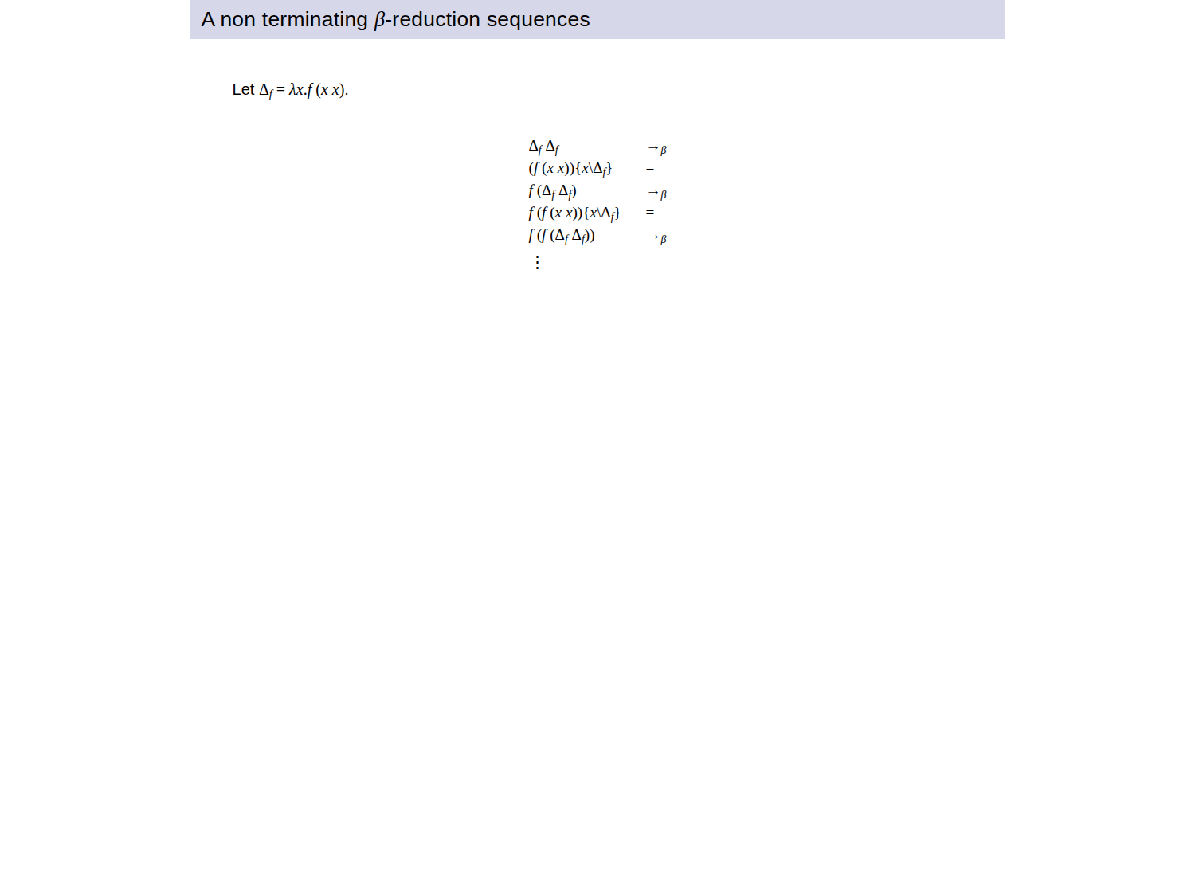A non terminating β-reduction sequences
Let Δf = λx.f (x x).
Δf Δf
→β
(f (x x)){x\Δf}
=
f (Δf Δf)
→β
f (f (x x)){x\Δf}
=
f (f (Δf Δf))
→β
⋮